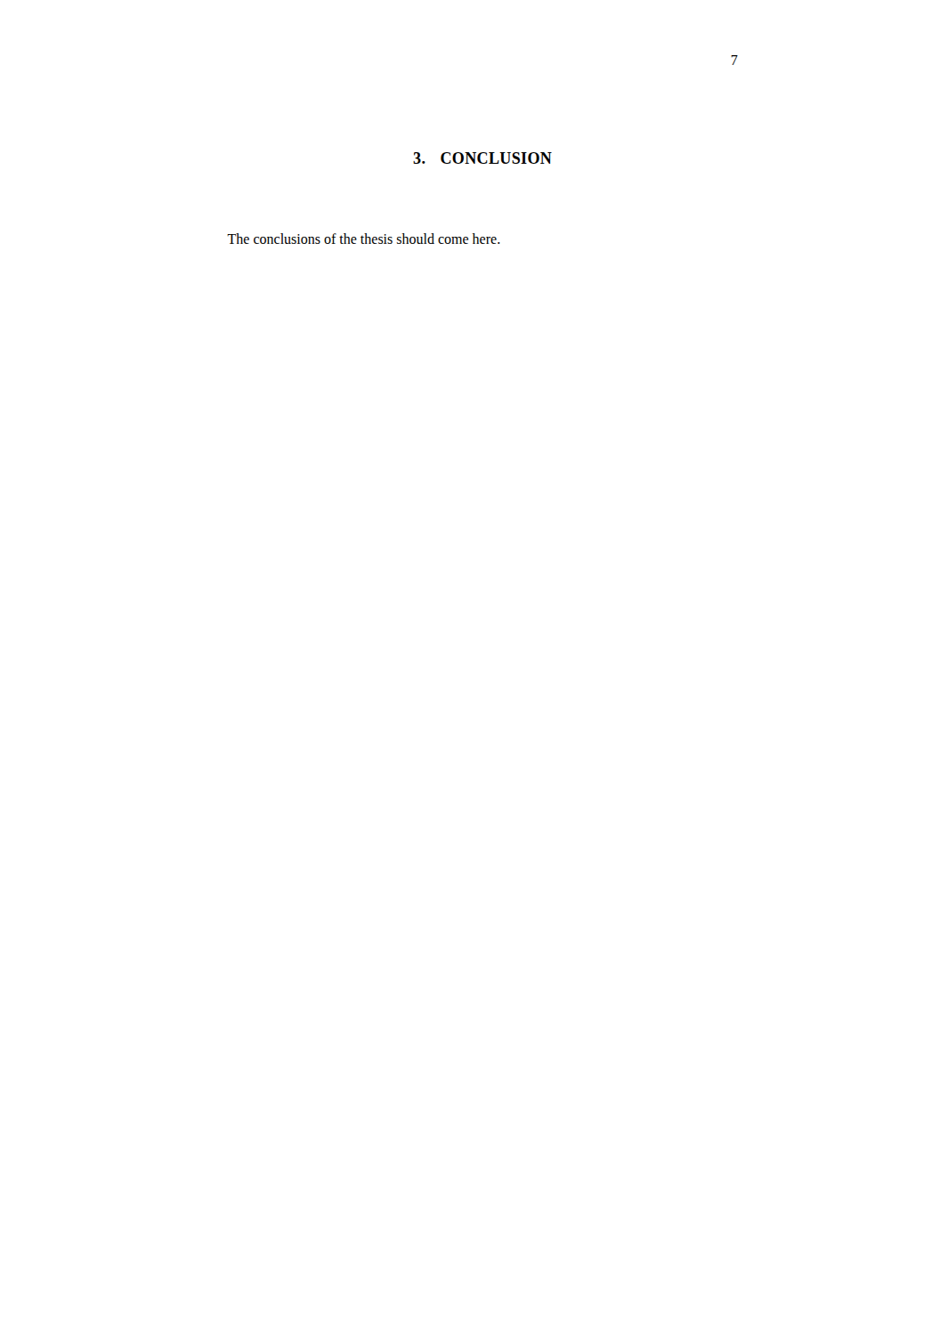7
3. CONCLUSION
The conclusions of the thesis should come here.